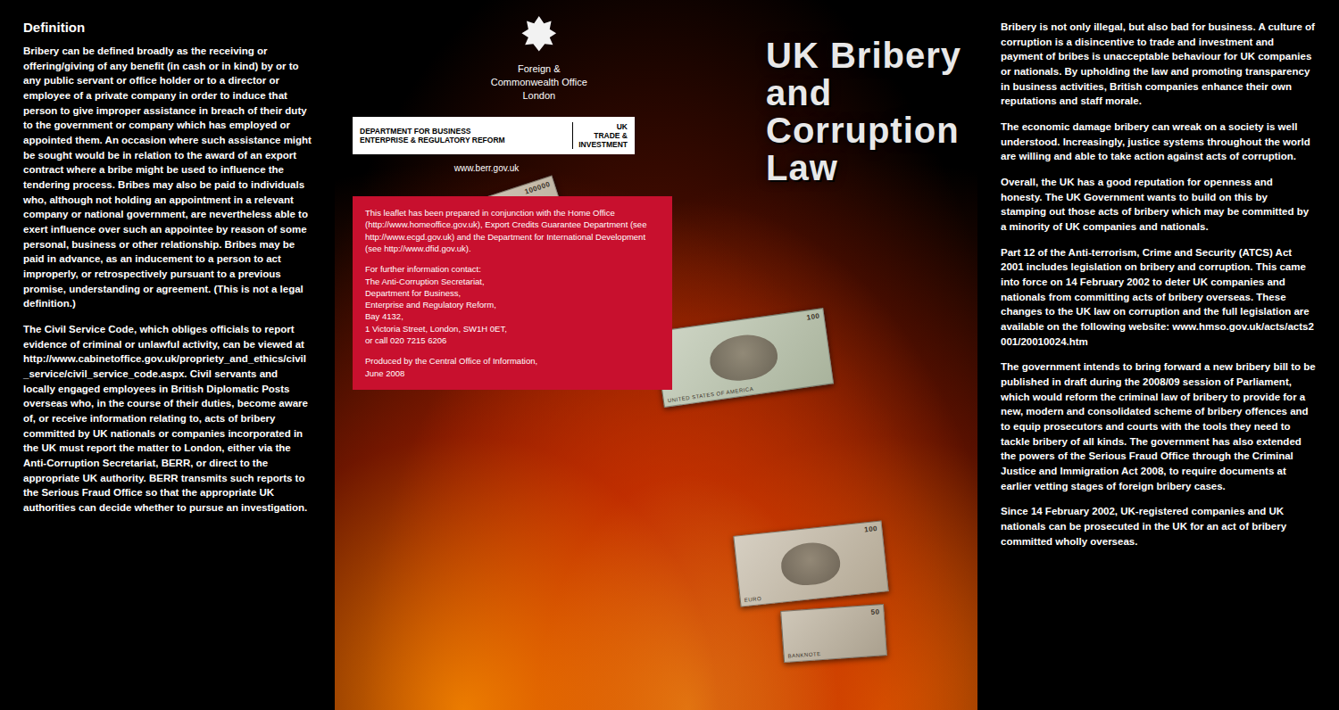Definition
Bribery can be defined broadly as the receiving or offering/giving of any benefit (in cash or in kind) by or to any public servant or office holder or to a director or employee of a private company in order to induce that person to give improper assistance in breach of their duty to the government or company which has employed or appointed them. An occasion where such assistance might be sought would be in relation to the award of an export contract where a bribe might be used to influence the tendering process. Bribes may also be paid to individuals who, although not holding an appointment in a relevant company or national government, are nevertheless able to exert influence over such an appointee by reason of some personal, business or other relationship. Bribes may be paid in advance, as an inducement to a person to act improperly, or retrospectively pursuant to a previous promise, understanding or agreement. (This is not a legal definition.)
The Civil Service Code, which obliges officials to report evidence of criminal or unlawful activity, can be viewed at http://www.cabinetoffice.gov.uk/propriety_and_ethics/civil_service/civil_service_code.aspx. Civil servants and locally engaged employees in British Diplomatic Posts overseas who, in the course of their duties, become aware of, or receive information relating to, acts of bribery committed by UK nationals or companies incorporated in the UK must report the matter to London, either via the Anti-Corruption Secretariat, BERR, or direct to the appropriate UK authority. BERR transmits such reports to the Serious Fraud Office so that the appropriate UK authorities can decide whether to pursue an investigation.
100000 NIPPON GINKO
10000 NIPPON GINKO
100 UNITED STATES OF AMERICA
100 EURO
50 BANKNOTE
UK Bribery
and
Corruption
Law
Foreign &
Commonwealth Office
London
DEPARTMENT FOR BUSINESS ENTERPRISE & REGULATORY REFORM
UK
TRADE &
INVESTMENT
www.berr.gov.uk
This leaflet has been prepared in conjunction with the Home Office (http://www.homeoffice.gov.uk), Export Credits Guarantee Department (see http://www.ecgd.gov.uk) and the Department for International Development (see http://www.dfid.gov.uk).
For further information contact:
The Anti-Corruption Secretariat,
Department for Business,
Enterprise and Regulatory Reform,
Bay 4132,
1 Victoria Street, London, SW1H 0ET,
or call 020 7215 6206
Produced by the Central Office of Information,
June 2008
Bribery is not only illegal, but also bad for business. A culture of corruption is a disincentive to trade and investment and payment of bribes is unacceptable behaviour for UK companies or nationals. By upholding the law and promoting transparency in business activities, British companies enhance their own reputations and staff morale.
The economic damage bribery can wreak on a society is well understood. Increasingly, justice systems throughout the world are willing and able to take action against acts of corruption.
Overall, the UK has a good reputation for openness and honesty. The UK Government wants to build on this by stamping out those acts of bribery which may be committed by a minority of UK companies and nationals.
Part 12 of the Anti-terrorism, Crime and Security (ATCS) Act 2001 includes legislation on bribery and corruption. This came into force on 14 February 2002 to deter UK companies and nationals from committing acts of bribery overseas. These changes to the UK law on corruption and the full legislation are available on the following website: www.hmso.gov.uk/acts/acts2001/20010024.htm
The government intends to bring forward a new bribery bill to be published in draft during the 2008/09 session of Parliament, which would reform the criminal law of bribery to provide for a new, modern and consolidated scheme of bribery offences and to equip prosecutors and courts with the tools they need to tackle bribery of all kinds. The government has also extended the powers of the Serious Fraud Office through the Criminal Justice and Immigration Act 2008, to require documents at earlier vetting stages of foreign bribery cases.
Since 14 February 2002, UK-registered companies and UK nationals can be prosecuted in the UK for an act of bribery committed wholly overseas.